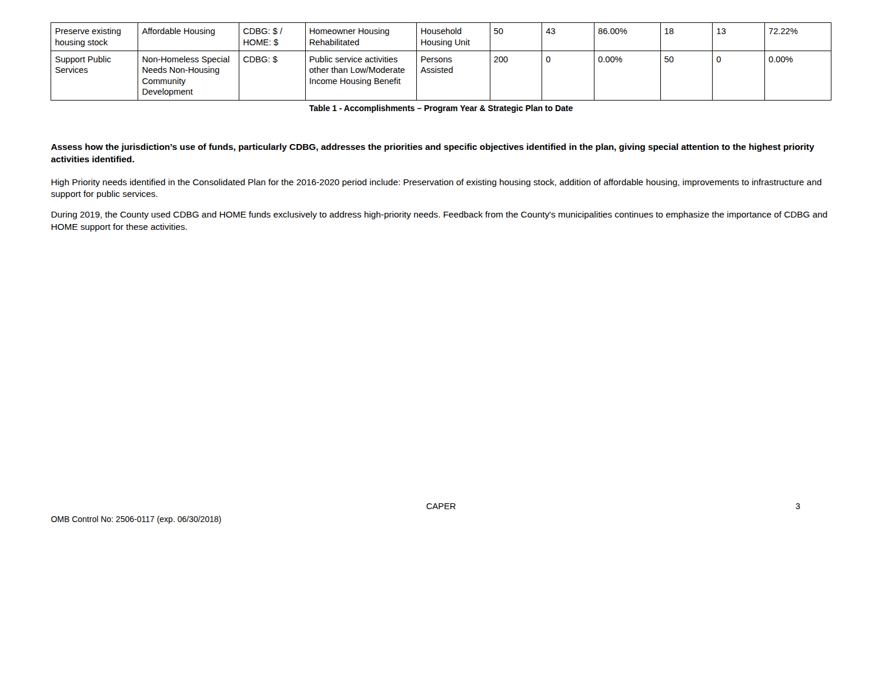| Preserve existing housing stock | Affordable Housing | CDBG: $ / HOME: $ | Homeowner Housing Rehabilitated | Household Housing Unit | 50 | 43 | 86.00% | 18 | 13 | 72.22% |
| Support Public Services | Non-Homeless Special Needs Non-Housing Community Development | CDBG: $ | Public service activities other than Low/Moderate Income Housing Benefit | Persons Assisted | 200 | 0 | 0.00% | 50 | 0 | 0.00% |
Table 1 - Accomplishments – Program Year & Strategic Plan to Date
Assess how the jurisdiction’s use of funds, particularly CDBG, addresses the priorities and specific objectives identified in the plan, giving special attention to the highest priority activities identified.
High Priority needs identified in the Consolidated Plan for the 2016-2020 period include: Preservation of existing housing stock, addition of affordable housing, improvements to infrastructure and support for public services.
During 2019, the County used CDBG and HOME funds exclusively to address high-priority needs. Feedback from the County's municipalities continues to emphasize the importance of CDBG and HOME support for these activities.
CAPER 3
OMB Control No: 2506-0117 (exp. 06/30/2018)